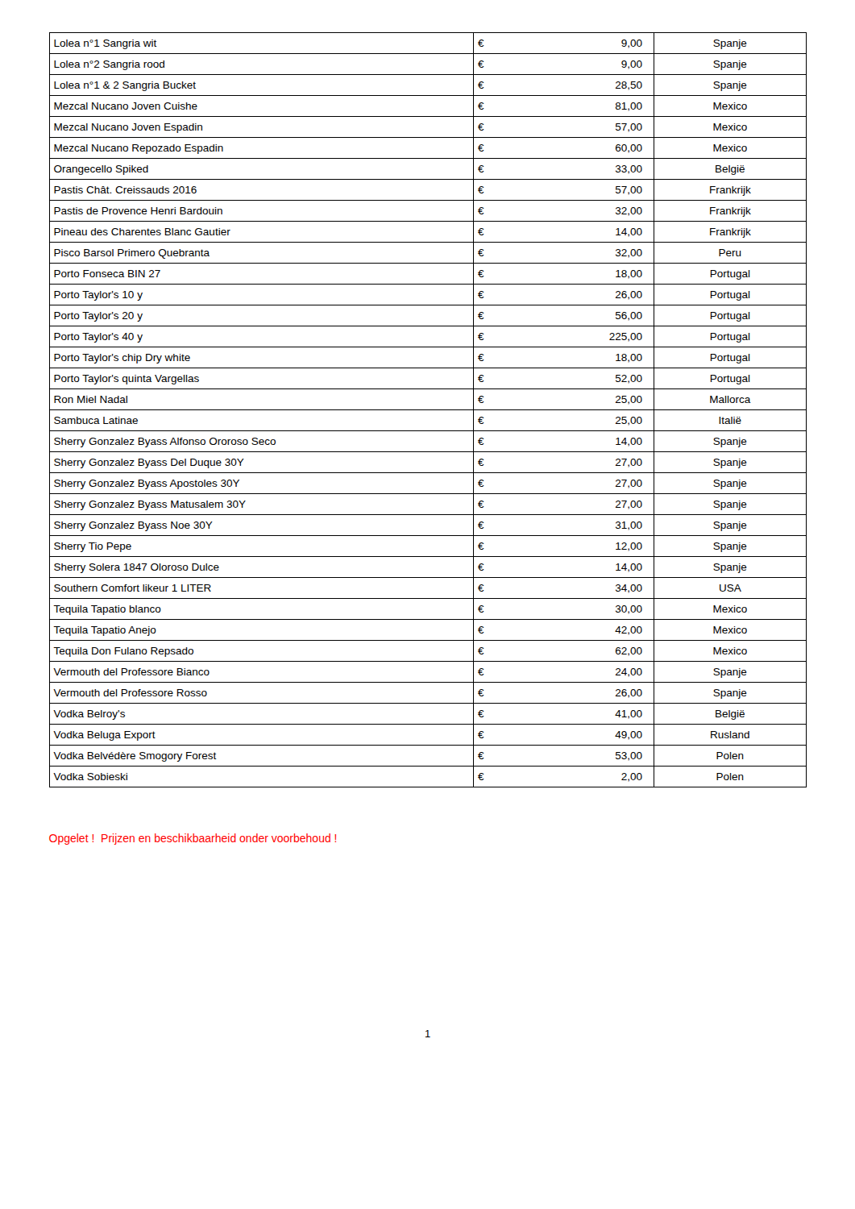| Lolea n°1 Sangria wit | € | 9,00 | Spanje |
| Lolea n°2 Sangria rood | € | 9,00 | Spanje |
| Lolea n°1 & 2 Sangria Bucket | € | 28,50 | Spanje |
| Mezcal Nucano Joven Cuishe | € | 81,00 | Mexico |
| Mezcal Nucano Joven Espadin | € | 57,00 | Mexico |
| Mezcal Nucano Repozado Espadin | € | 60,00 | Mexico |
| Orangecello Spiked | € | 33,00 | België |
| Pastis Chât. Creissauds 2016 | € | 57,00 | Frankrijk |
| Pastis de Provence Henri Bardouin | € | 32,00 | Frankrijk |
| Pineau des Charentes Blanc Gautier | € | 14,00 | Frankrijk |
| Pisco Barsol Primero Quebranta | € | 32,00 | Peru |
| Porto Fonseca BIN 27 | € | 18,00 | Portugal |
| Porto Taylor's 10 y | € | 26,00 | Portugal |
| Porto Taylor's 20 y | € | 56,00 | Portugal |
| Porto Taylor's 40 y | € | 225,00 | Portugal |
| Porto Taylor's chip Dry white | € | 18,00 | Portugal |
| Porto Taylor's quinta Vargellas | € | 52,00 | Portugal |
| Ron Miel Nadal | € | 25,00 | Mallorca |
| Sambuca Latinae | € | 25,00 | Italië |
| Sherry Gonzalez Byass Alfonso Ororoso Seco | € | 14,00 | Spanje |
| Sherry Gonzalez Byass Del Duque 30Y | € | 27,00 | Spanje |
| Sherry Gonzalez Byass Apostoles 30Y | € | 27,00 | Spanje |
| Sherry Gonzalez Byass Matusalem 30Y | € | 27,00 | Spanje |
| Sherry Gonzalez Byass Noe 30Y | € | 31,00 | Spanje |
| Sherry Tio Pepe | € | 12,00 | Spanje |
| Sherry Solera 1847 Oloroso Dulce | € | 14,00 | Spanje |
| Southern Comfort likeur 1 LITER | € | 34,00 | USA |
| Tequila Tapatio blanco | € | 30,00 | Mexico |
| Tequila Tapatio Anejo | € | 42,00 | Mexico |
| Tequila Don Fulano Repsado | € | 62,00 | Mexico |
| Vermouth del Professore Bianco | € | 24,00 | Spanje |
| Vermouth del Professore Rosso | € | 26,00 | Spanje |
| Vodka Belroy's | € | 41,00 | België |
| Vodka Beluga Export | € | 49,00 | Rusland |
| Vodka Belvédère Smogory Forest | € | 53,00 | Polen |
| Vodka Sobieski | € | 2,00 | Polen |
Opgelet ! Prijzen en beschikbaarheid onder voorbehoud !
1